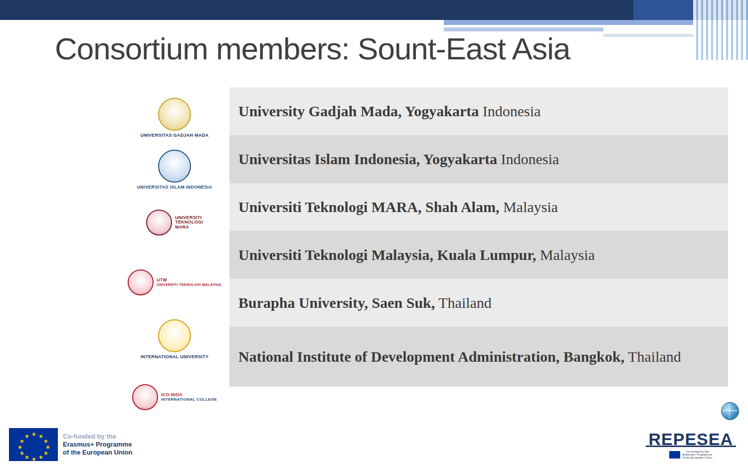Consortium members: Sount-East Asia
Universitas Gadjah Mada
Universitas Islam Indonesia
Universiti
Teknologi
Mara
UTM
Universiti Teknologi Malaysia
International University
ICO NIDA
International College
| University Gadjah Mada, Yogyakarta Indonesia |
| Universitas Islam Indonesia, Yogyakarta Indonesia |
| Universiti Teknologi MARA, Shah Alam, Malaysia |
| Universiti Teknologi Malaysia, Kuala Lumpur, Malaysia |
| Burapha University, Saen Suk, Thailand |
| National Institute of Development Administration, Bangkok, Thailand |
★ ★ ★ ★ ★ ★ ★ ★ ★ ★ ★ ★
Co-funded by the
Erasmus+ Programme
of the European Union
REPESEA
Co-funded by the
Erasmus+ Programme
of the European Union